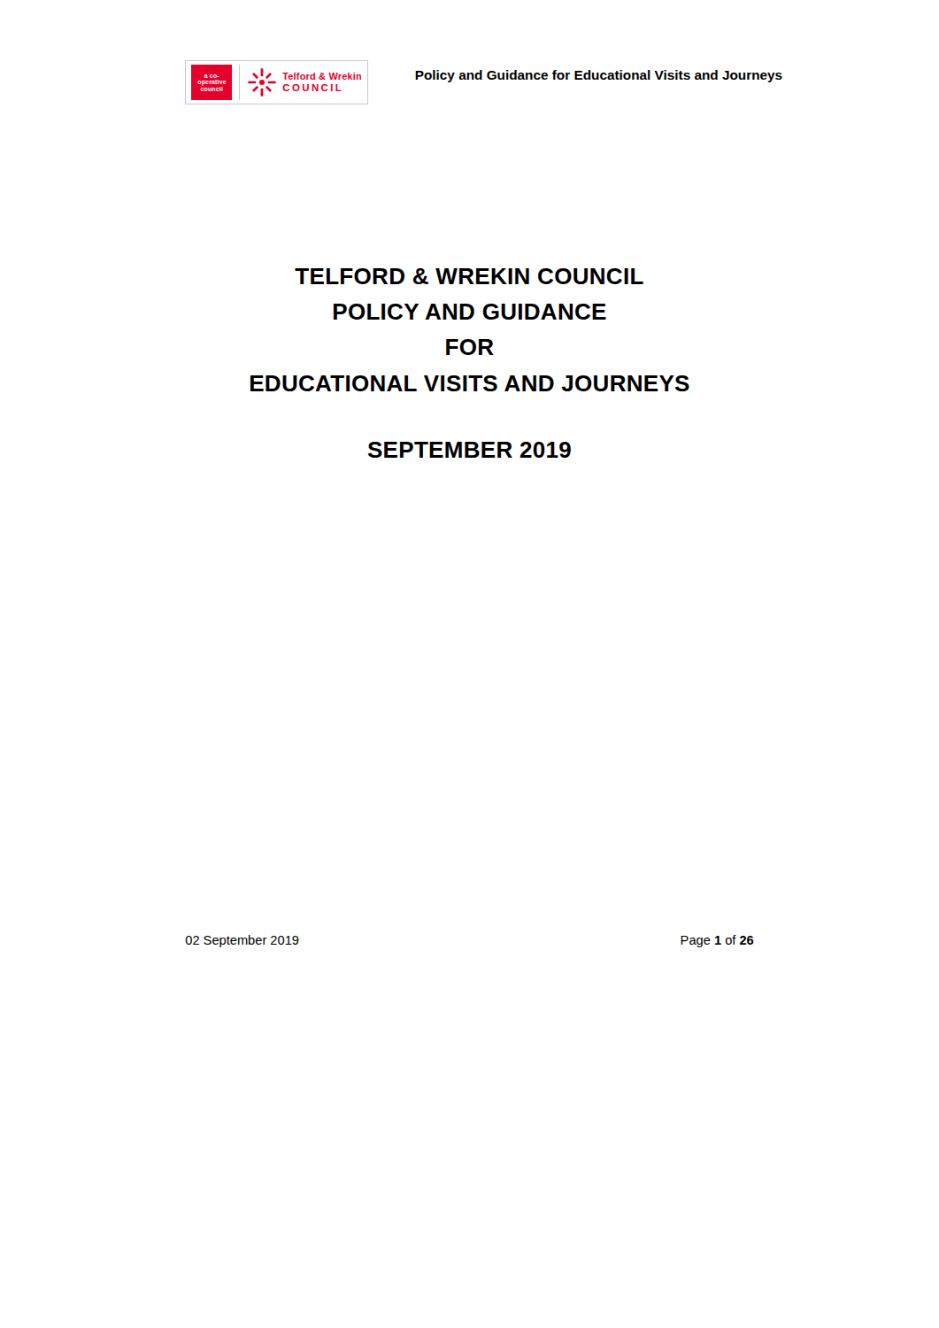a co-operative
council
Telford & Wrekin COUNCIL
Policy and Guidance for Educational Visits and Journeys
TELFORD & WREKIN COUNCIL POLICY AND GUIDANCE FOR EDUCATIONAL VISITS AND JOURNEYS
SEPTEMBER 2019
02 September 2019
Page 1 of 26